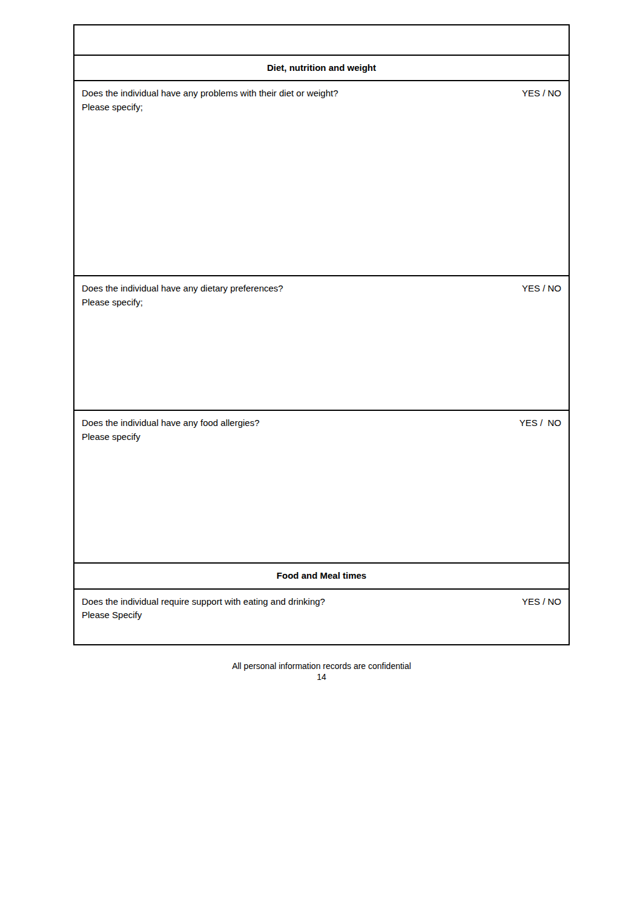| Diet, nutrition and weight |
| Does the individual have any problems with their diet or weight? YES / NO Please specify; |
| Does the individual have any dietary preferences? YES / NO Please specify; |
| Does the individual have any food allergies? YES / NO Please specify |
| Food and Meal times |
| Does the individual require support with eating and drinking? YES / NO Please Specify |
All personal information records are confidential
14